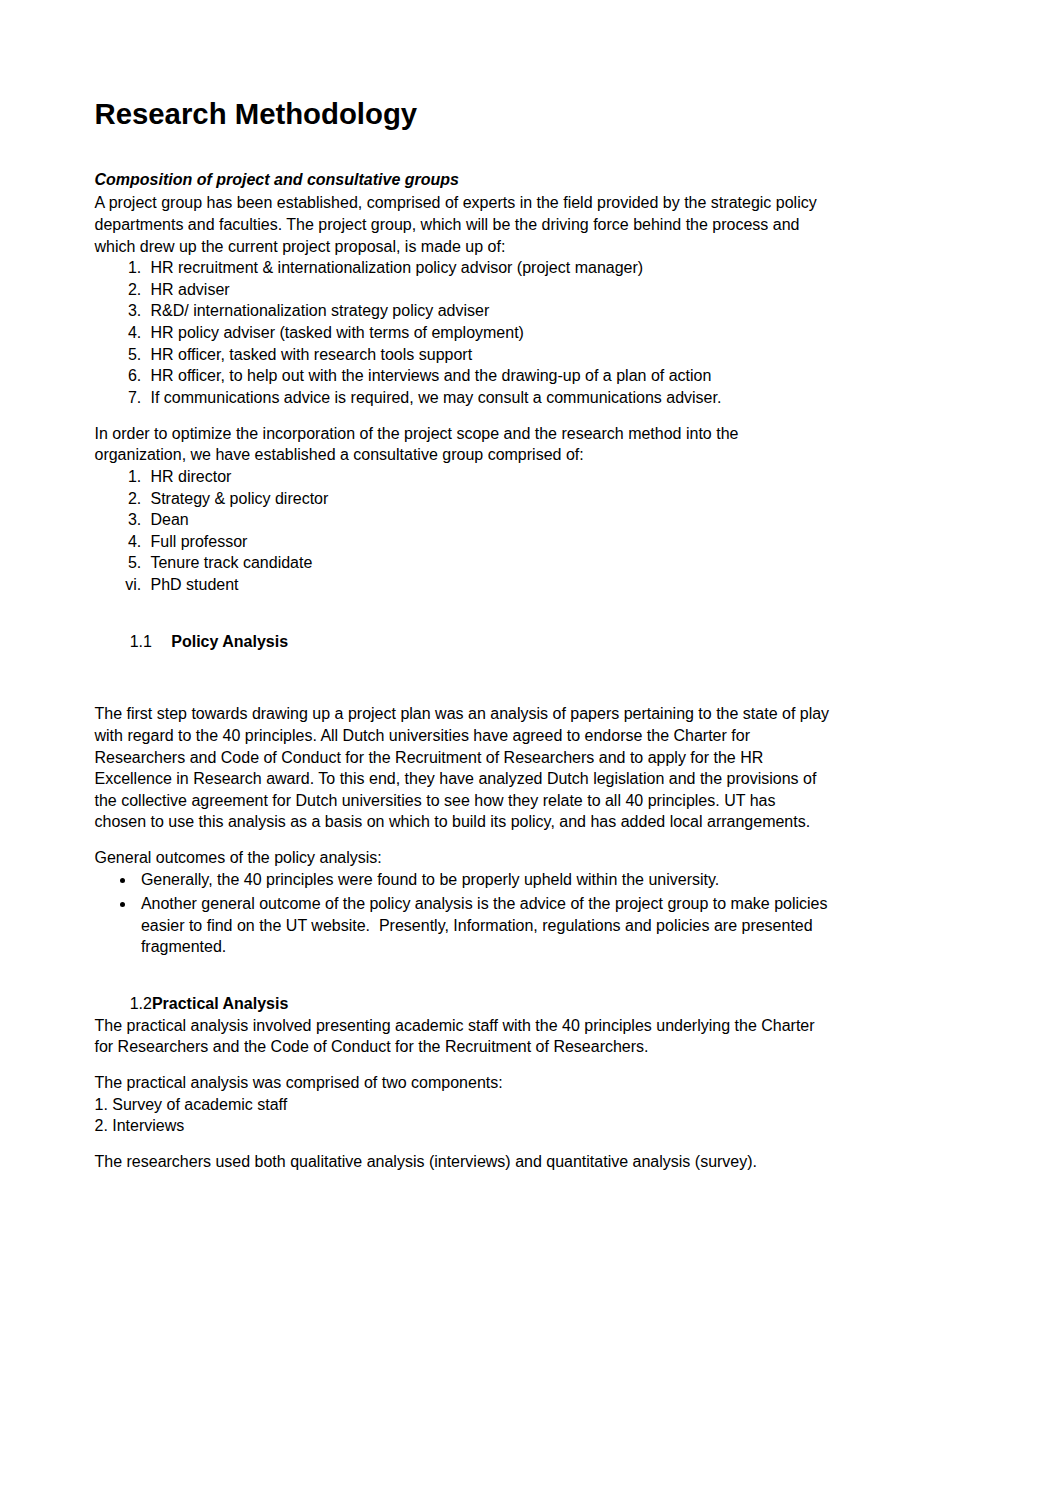Research Methodology
Composition of project and consultative groups
A project group has been established, comprised of experts in the field provided by the strategic policy departments and faculties. The project group, which will be the driving force behind the process and which drew up the current project proposal, is made up of:
HR recruitment & internationalization policy advisor (project manager)
HR adviser
R&D/ internationalization strategy policy adviser
HR policy adviser (tasked with terms of employment)
HR officer, tasked with research tools support
HR officer, to help out with the interviews and the drawing-up of a plan of action
If communications advice is required, we may consult a communications adviser.
In order to optimize the incorporation of the project scope and the research method into the organization, we have established a consultative group comprised of:
HR director
Strategy & policy director
Dean
Full professor
Tenure track candidate
PhD student
1.1
Policy Analysis
The first step towards drawing up a project plan was an analysis of papers pertaining to the state of play with regard to the 40 principles. All Dutch universities have agreed to endorse the Charter for Researchers and Code of Conduct for the Recruitment of Researchers and to apply for the HR Excellence in Research award. To this end, they have analyzed Dutch legislation and the provisions of the collective agreement for Dutch universities to see how they relate to all 40 principles. UT has chosen to use this analysis as a basis on which to build its policy, and has added local arrangements.
General outcomes of the policy analysis:
Generally, the 40 principles were found to be properly upheld within the university.
Another general outcome of the policy analysis is the advice of the project group to make policies easier to find on the UT website. Presently, Information, regulations and policies are presented fragmented.
1.2
Practical Analysis
The practical analysis involved presenting academic staff with the 40 principles underlying the Charter for Researchers and the Code of Conduct for the Recruitment of Researchers.
The practical analysis was comprised of two components:
1. Survey of academic staff
2. Interviews
The researchers used both qualitative analysis (interviews) and quantitative analysis (survey).